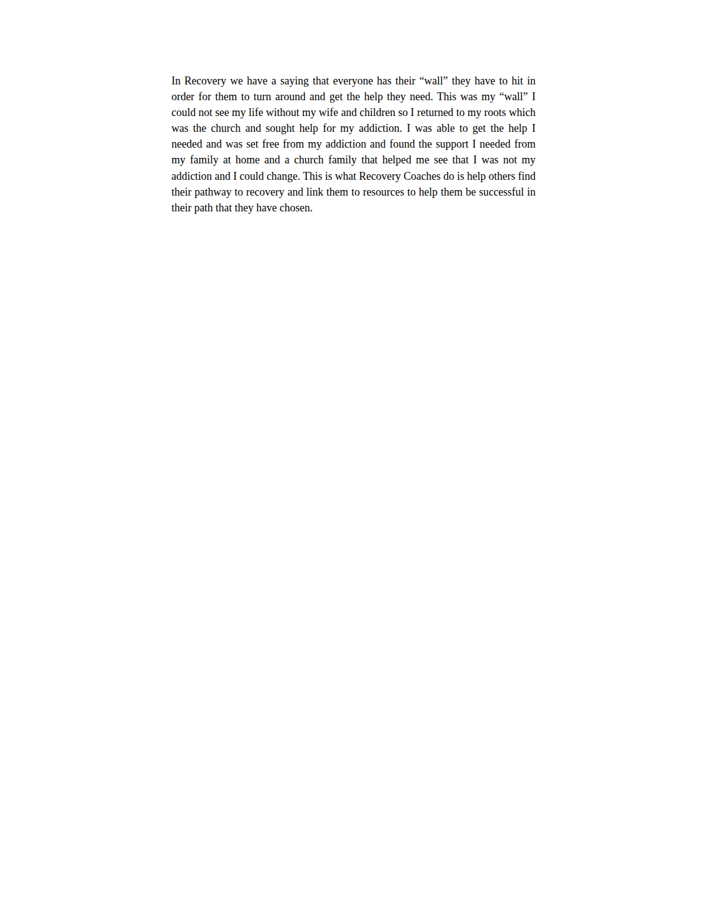In Recovery we have a saying that everyone has their “wall” they have to hit in order for them to turn around and get the help they need. This was my “wall” I could not see my life without my wife and children so I returned to my roots which was the church and sought help for my addiction. I was able to get the help I needed and was set free from my addiction and found the support I needed from my family at home and a church family that helped me see that I was not my addiction and I could change. This is what Recovery Coaches do is help others find their pathway to recovery and link them to resources to help them be successful in their path that they have chosen.